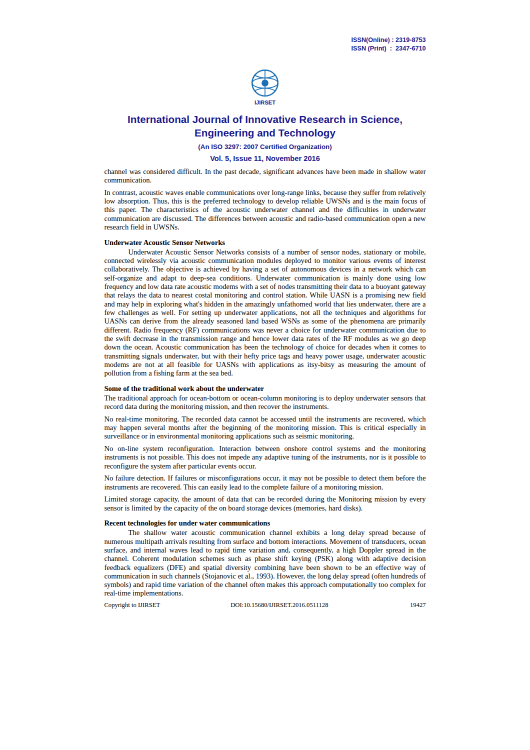ISSN(Online) : 2319-8753
ISSN (Print) : 2347-6710
IJIRSET
International Journal of Innovative Research in Science,
Engineering and Technology
(An ISO 3297: 2007 Certified Organization)
Vol. 5, Issue 11, November 2016
channel was considered difficult. In the past decade, significant advances have been made in shallow water communication.
In contrast, acoustic waves enable communications over long-range links, because they suffer from relatively low absorption. Thus, this is the preferred technology to develop reliable UWSNs and is the main focus of this paper. The characteristics of the acoustic underwater channel and the difficulties in underwater communication are discussed. The differences between acoustic and radio-based communication open a new research field in UWSNs.
Underwater Acoustic Sensor Networks
Underwater Acoustic Sensor Networks consists of a number of sensor nodes, stationary or mobile, connected wirelessly via acoustic communication modules deployed to monitor various events of interest collaboratively. The objective is achieved by having a set of autonomous devices in a network which can self-organize and adapt to deep-sea conditions. Underwater communication is mainly done using low frequency and low data rate acoustic modems with a set of nodes transmitting their data to a buoyant gateway that relays the data to nearest costal monitoring and control station. While UASN is a promising new field and may help in exploring what's hidden in the amazingly unfathomed world that lies underwater, there are a few challenges as well. For setting up underwater applications, not all the techniques and algorithms for UASNs can derive from the already seasoned land based WSNs as some of the phenomena are primarily different. Radio frequency (RF) communications was never a choice for underwater communication due to the swift decrease in the transmission range and hence lower data rates of the RF modules as we go deep down the ocean. Acoustic communication has been the technology of choice for decades when it comes to transmitting signals underwater, but with their hefty price tags and heavy power usage, underwater acoustic modems are not at all feasible for UASNs with applications as itsy-bitsy as measuring the amount of pollution from a fishing farm at the sea bed.
Some of the traditional work about the underwater
The traditional approach for ocean-bottom or ocean-column monitoring is to deploy underwater sensors that record data during the monitoring mission, and then recover the instruments.
No real-time monitoring. The recorded data cannot be accessed until the instruments are recovered, which may happen several months after the beginning of the monitoring mission. This is critical especially in surveillance or in environmental monitoring applications such as seismic monitoring.
No on-line system reconfiguration. Interaction between onshore control systems and the monitoring instruments is not possible. This does not impede any adaptive tuning of the instruments, nor is it possible to reconfigure the system after particular events occur.
No failure detection. If failures or misconfigurations occur, it may not be possible to detect them before the instruments are recovered. This can easily lead to the complete failure of a monitoring mission.
Limited storage capacity, the amount of data that can be recorded during the Monitoring mission by every sensor is limited by the capacity of the on board storage devices (memories, hard disks).
Recent technologies for under water communications
The shallow water acoustic communication channel exhibits a long delay spread because of numerous multipath arrivals resulting from surface and bottom interactions. Movement of transducers, ocean surface, and internal waves lead to rapid time variation and, consequently, a high Doppler spread in the channel. Coherent modulation schemes such as phase shift keying (PSK) along with adaptive decision feedback equalizers (DFE) and spatial diversity combining have been shown to be an effective way of communication in such channels (Stojanovic et al., 1993). However, the long delay spread (often hundreds of symbols) and rapid time variation of the channel often makes this approach computationally too complex for real-time implementations.
Copyright to IJIRSET
DOI:10.15680/IJIRSET.2016.0511128
19427